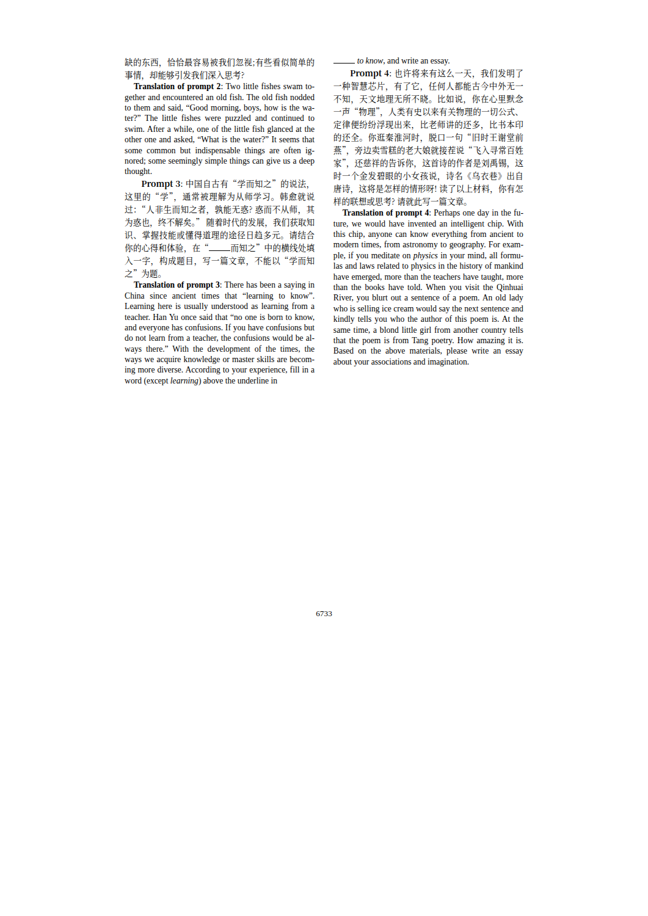缺的东西，恰恰最容易被我们忽视;有些看似简单的事情，却能够引发我们深入思考?
Translation of prompt 2: Two little fishes swam together and encountered an old fish. The old fish nodded to them and said, “Good morning, boys, how is the water?” The little fishes were puzzled and continued to swim. After a while, one of the little fish glanced at the other one and asked, “What is the water?” It seems that some common but indispensable things are often ignored; some seemingly simple things can give us a deep thought.
Prompt 3: 中国自古有“学而知之”的说法，这里的“学”，通常被理解为从师学习。韩愈就说过：“人非生而知之者，孰能无惑? 惑而不从师，其为惑也，终不解矣。” 随着时代的发展，我们获取知识、掌握技能或懂得道理的途径日趋多元。请结合你的心得和体验，在“ 而知之”中的横线处填入一字，构成题目，写一篇文章，不能以“学而知之”为题。
Translation of prompt 3: There has been a saying in China since ancient times that “learning to know”. Learning here is usually understood as learning from a teacher. Han Yu once said that “no one is born to know, and everyone has confusions. If you have confusions but do not learn from a teacher, the confusions would be always there.” With the development of the times, the ways we acquire knowledge or master skills are becoming more diverse. According to your experience, fill in a word (except learning) above the underline in
to know, and write an essay.
Prompt 4: 也许将来有这么一天，我们发明了一种智慧芯片，有了它，任何人都能古今中外无一不知，天文地理无所不晓。比如说，你在心里默念一声“物理”，人类有史以来有关物理的一切公式、定律便纷纷浮现出来，比老师讲的还多，比书本印的还全。你逛秦淮河时，脱口一句“旧时王谢堂前燕”，旁边卖雪糕的老大娘就接茬说“飞入寻常百姓家”，还慈祥的告诉你，这首诗的作者是刘禹锡，这时一个金发碧眼的小女孩说，诗名《乌衣巷》出自唐诗，这将是怎样的情形呀! 读了以上材料，你有怎样的联想或思考? 请就此写一篇文章。
Translation of prompt 4: Perhaps one day in the future, we would have invented an intelligent chip. With this chip, anyone can know everything from ancient to modern times, from astronomy to geography. For example, if you meditate on physics in your mind, all formulas and laws related to physics in the history of mankind have emerged, more than the teachers have taught, more than the books have told. When you visit the Qinhuai River, you blurt out a sentence of a poem. An old lady who is selling ice cream would say the next sentence and kindly tells you who the author of this poem is. At the same time, a blond little girl from another country tells that the poem is from Tang poetry. How amazing it is. Based on the above materials, please write an essay about your associations and imagination.
6733